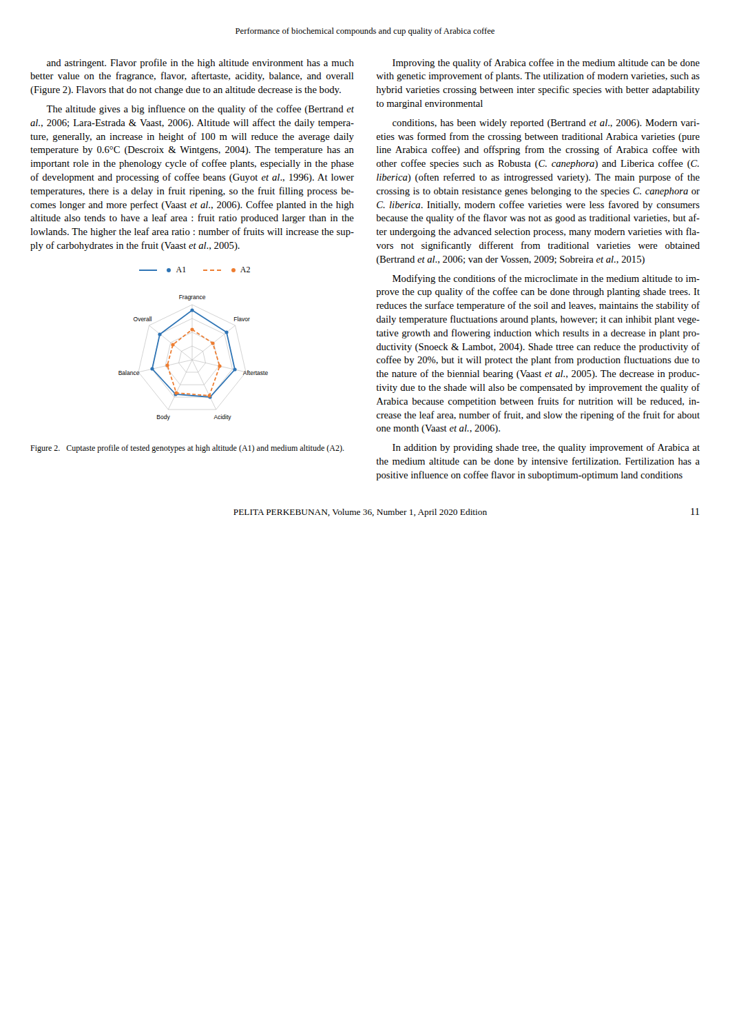Performance of biochemical compounds and cup quality of Arabica coffee
and astringent. Flavor profile in the high altitude environment has a much better value on the fragrance, flavor, aftertaste, acidity, balance, and overall (Figure 2). Flavors that do not change due to an altitude decrease is the body.
The altitude gives a big influence on the quality of the coffee (Bertrand et al., 2006; Lara-Estrada & Vaast, 2006). Altitude will affect the daily temperature, generally, an increase in height of 100 m will reduce the average daily temperature by 0.6°C (Descroix & Wintgens, 2004). The temperature has an important role in the phenology cycle of coffee plants, especially in the phase of development and processing of coffee beans (Guyot et al., 1996). At lower temperatures, there is a delay in fruit ripening, so the fruit filling process becomes longer and more perfect (Vaast et al., 2006). Coffee planted in the high altitude also tends to have a leaf area : fruit ratio produced larger than in the lowlands. The higher the leaf area ratio : number of fruits will increase the supply of carbohydrates in the fruit (Vaast et al., 2005).
A1 A2
Fragrance Flavor Aftertaste Acidity Body Balance Overall
Figure 2. Cuptaste profile of tested genotypes at high altitude (A1) and medium altitude (A2).
Improving the quality of Arabica coffee in the medium altitude can be done with genetic improvement of plants. The utilization of modern varieties, such as hybrid varieties crossing between inter specific species with better adaptability to marginal environmental
conditions, has been widely reported (Bertrand et al., 2006). Modern varieties was formed from the crossing between traditional Arabica varieties (pure line Arabica coffee) and offspring from the crossing of Arabica coffee with other coffee species such as Robusta (C. canephora) and Liberica coffee (C. liberica) (often referred to as introgressed variety). The main purpose of the crossing is to obtain resistance genes belonging to the species C. canephora or C. liberica. Initially, modern coffee varieties were less favored by consumers because the quality of the flavor was not as good as traditional varieties, but after undergoing the advanced selection process, many modern varieties with flavors not significantly different from traditional varieties were obtained (Bertrand et al., 2006; van der Vossen, 2009; Sobreira et al., 2015)
Modifying the conditions of the microclimate in the medium altitude to improve the cup quality of the coffee can be done through planting shade trees. It reduces the surface temperature of the soil and leaves, maintains the stability of daily temperature fluctuations around plants, however; it can inhibit plant vegetative growth and flowering induction which results in a decrease in plant productivity (Snoeck & Lambot, 2004). Shade ttree can reduce the productivity of coffee by 20%, but it will protect the plant from production fluctuations due to the nature of the biennial bearing (Vaast et al., 2005). The decrease in productivity due to the shade will also be compensated by improvement the quality of Arabica because competition between fruits for nutrition will be reduced, increase the leaf area, number of fruit, and slow the ripening of the fruit for about one month (Vaast et al., 2006).
In addition by providing shade tree, the quality improvement of Arabica at the medium altitude can be done by intensive fertilization. Fertilization has a positive influence on coffee flavor in suboptimum-optimum land conditions
PELITA PERKEBUNAN, Volume 36, Number 1, April 2020 Edition
11